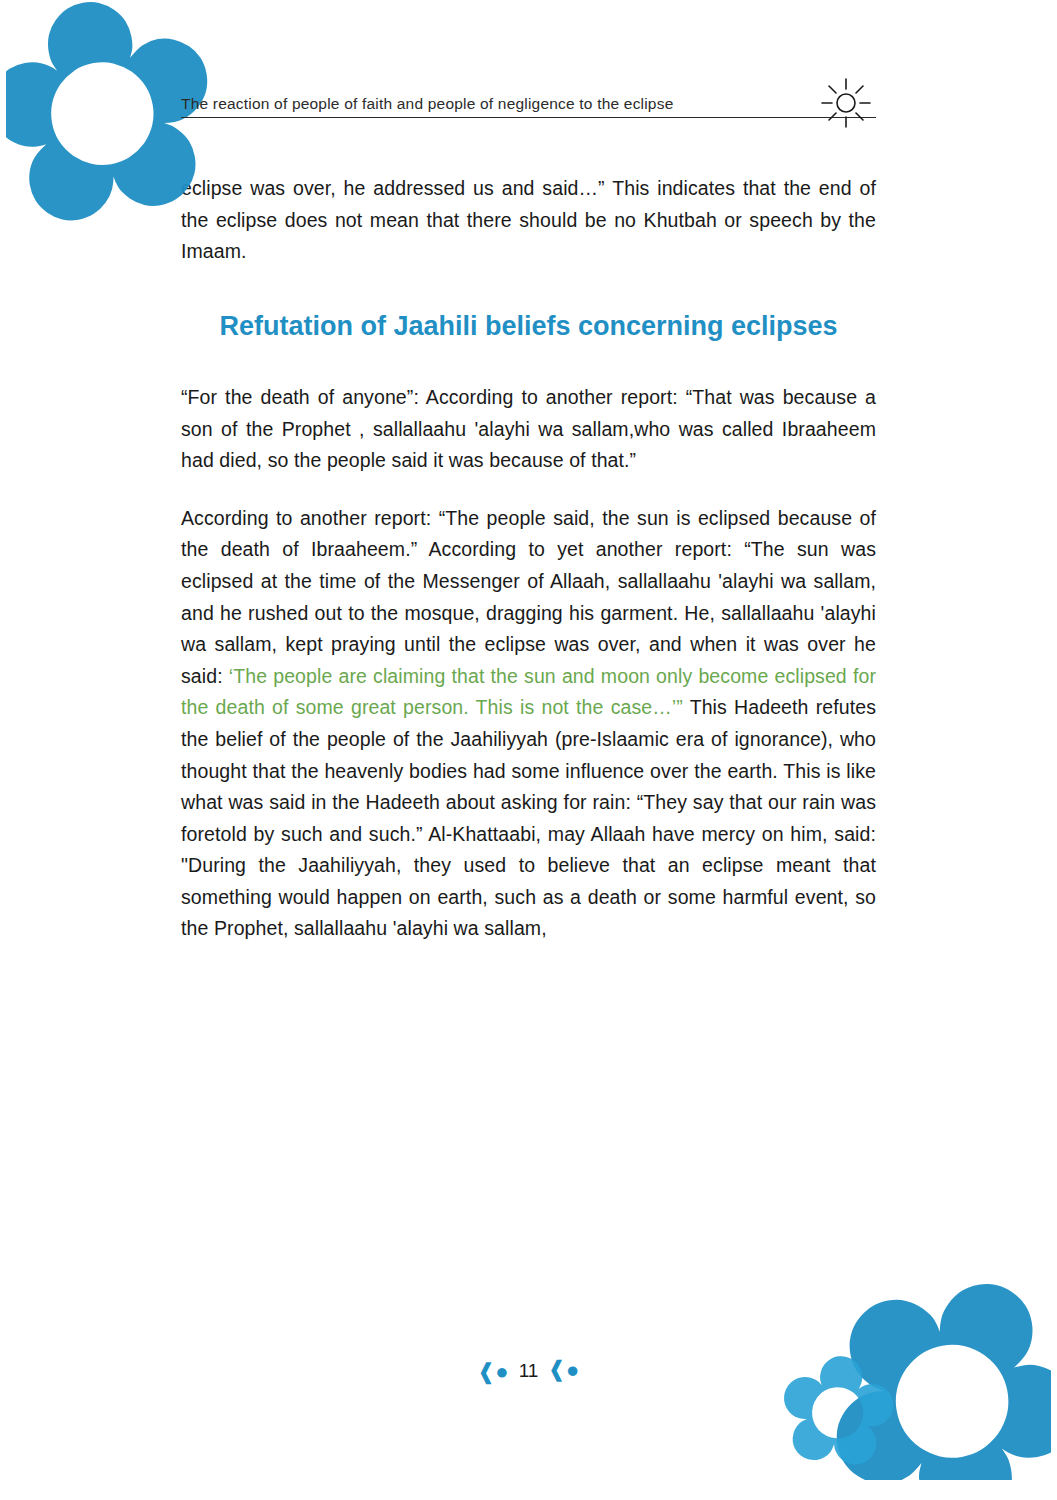✿
✿
✿
The reaction of people of faith and people of negligence to the eclipse
eclipse was over, he addressed us and said…” This indicates that the end of the eclipse does not mean that there should be no Khutbah or speech by the Imaam.
Refutation of Jaahili beliefs concerning eclipses
“For the death of anyone”: According to another report: “That was because a son of the Prophet , sallallaahu 'alayhi wa sallam,who was called Ibraaheem had died, so the people said it was because of that.”
According to another report: “The people said, the sun is eclipsed because of the death of Ibraaheem.” According to yet another report: “The sun was eclipsed at the time of the Messenger of Allaah, sallallaahu 'alayhi wa sallam, and he rushed out to the mosque, dragging his garment. He, sallallaahu 'alayhi wa sallam, kept praying until the eclipse was over, and when it was over he said: ‘The people are claiming that the sun and moon only become eclipsed for the death of some great person. This is not the case…’” This Hadeeth refutes the belief of the people of the Jaahiliyyah (pre-Islaamic era of ignorance), who thought that the heavenly bodies had some influence over the earth. This is like what was said in the Hadeeth about asking for rain: “They say that our rain was foretold by such and such.” Al-Khattaabi, may Allaah have mercy on him, said: "During the Jaahiliyyah, they used to believe that an eclipse meant that something would happen on earth, such as a death or some harmful event, so the Prophet, sallallaahu 'alayhi wa sallam,
❰●11●❱